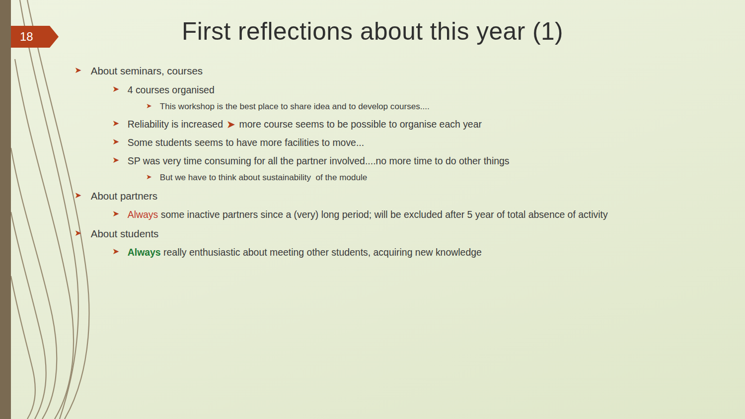18
First reflections about this year (1)
About seminars, courses
4 courses organised
This workshop is the best place to share idea and to develop courses....
Reliability is increased ➤ more course seems to be possible to organise each year
Some students seems to have more facilities to move...
SP was very time consuming for all the partner involved....no more time to do other things
But we have to think about sustainability of the module
About partners
Always some inactive partners since a (very) long period; will be excluded after 5 year of total absence of activity
About students
Always really enthusiastic about meeting other students, acquiring new knowledge